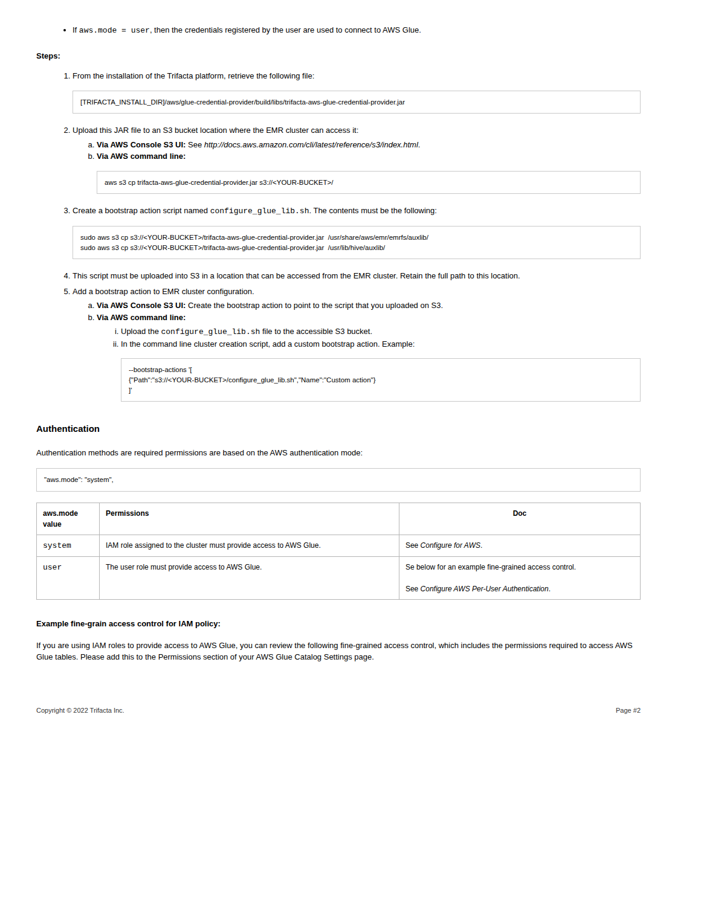If aws.mode = user, then the credentials registered by the user are used to connect to AWS Glue.
Steps:
From the installation of the Trifacta platform, retrieve the following file:
[TRIFACTA_INSTALL_DIR]/aws/glue-credential-provider/build/libs/trifacta-aws-glue-credential-provider.jar
Upload this JAR file to an S3 bucket location where the EMR cluster can access it:
Via AWS Console S3 UI: See http://docs.aws.amazon.com/cli/latest/reference/s3/index.html.
Via AWS command line:
aws s3 cp trifacta-aws-glue-credential-provider.jar s3://<YOUR-BUCKET>/
Create a bootstrap action script named configure_glue_lib.sh. The contents must be the following:
sudo aws s3 cp s3://<YOUR-BUCKET>/trifacta-aws-glue-credential-provider.jar /usr/share/aws/emr/emrfs/auxlib/ sudo aws s3 cp s3://<YOUR-BUCKET>/trifacta-aws-glue-credential-provider.jar /usr/lib/hive/auxlib/
This script must be uploaded into S3 in a location that can be accessed from the EMR cluster. Retain the full path to this location.
Add a bootstrap action to EMR cluster configuration.
Via AWS Console S3 UI: Create the bootstrap action to point to the script that you uploaded on S3.
Via AWS command line:
Upload the configure_glue_lib.sh file to the accessible S3 bucket.
In the command line cluster creation script, add a custom bootstrap action. Example:
--bootstrap-actions '[ {"Path":"s3://<YOUR-BUCKET>/configure_glue_lib.sh","Name":"Custom action"} ]'
Authentication
Authentication methods are required permissions are based on the AWS authentication mode:
"aws.mode": "system",
| aws.mode value | Permissions | Doc |
| --- | --- | --- |
| system | IAM role assigned to the cluster must provide access to AWS Glue. | See Configure for AWS . |
| user | The user role must provide access to AWS Glue. | Se below for an example fine-grained access control. See Configure AWS Per-User Authentication . |
Example fine-grain access control for IAM policy:
If you are using IAM roles to provide access to AWS Glue, you can review the following fine-grained access control, which includes the permissions required to access AWS Glue tables. Please add this to the Permissions section of your AWS Glue Catalog Settings page.
Copyright © 2022 Trifacta Inc.
Page #2